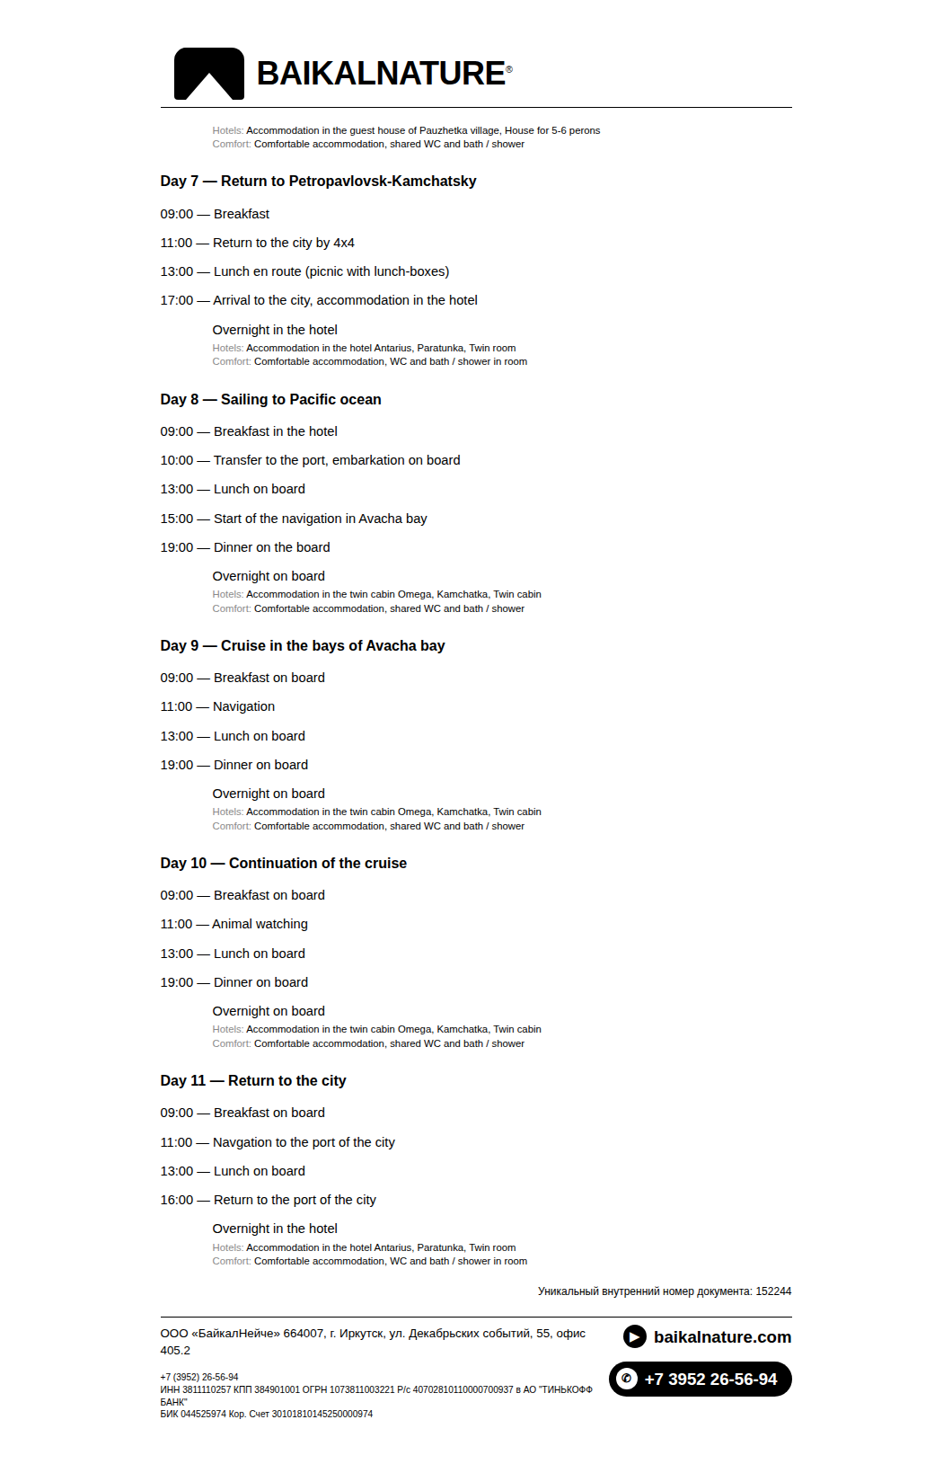BAIKALNATURE®
Hotels: Accommodation in the guest house of Pauzhetka village, House for 5-6 perons
Comfort: Comfortable accommodation, shared WC and bath / shower
Day 7 — Return to Petropavlovsk-Kamchatsky
09:00 — Breakfast
11:00 — Return to the city by 4x4
13:00 — Lunch en route (picnic with lunch-boxes)
17:00 — Arrival to the city, accommodation in the hotel
Overnight in the hotel
Hotels: Accommodation in the hotel Antarius, Paratunka, Twin room
Comfort: Comfortable accommodation, WC and bath / shower in room
Day 8 — Sailing to Pacific ocean
09:00 — Breakfast in the hotel
10:00 — Transfer to the port, embarkation on board
13:00 — Lunch on board
15:00 — Start of the navigation in Avacha bay
19:00 — Dinner on the board
Overnight on board
Hotels: Accommodation in the twin cabin Omega, Kamchatka, Twin cabin
Comfort: Comfortable accommodation, shared WC and bath / shower
Day 9 — Cruise in the bays of Avacha bay
09:00 — Breakfast on board
11:00 — Navigation
13:00 — Lunch on board
19:00 — Dinner on board
Overnight on board
Hotels: Accommodation in the twin cabin Omega, Kamchatka, Twin cabin
Comfort: Comfortable accommodation, shared WC and bath / shower
Day 10 — Continuation of the cruise
09:00 — Breakfast on board
11:00 — Animal watching
13:00 — Lunch on board
19:00 — Dinner on board
Overnight on board
Hotels: Accommodation in the twin cabin Omega, Kamchatka, Twin cabin
Comfort: Comfortable accommodation, shared WC and bath / shower
Day 11 — Return to the city
09:00 — Breakfast on board
11:00 — Navgation to the port of the city
13:00 — Lunch on board
16:00 — Return to the port of the city
Overnight in the hotel
Hotels: Accommodation in the hotel Antarius, Paratunka, Twin room
Comfort: Comfortable accommodation, WC and bath / shower in room
Уникальный внутренний номер документа: 152244
ООО «БайкалНейче» 664007, г. Иркутск, ул. Декабрьских событий, 55, офис 405.2
+7 (3952) 26-56-94
ИНН 3811110257 КПП 384901001 ОГРН 1073811003221 Р/с 40702810110000700937 в АО "ТИНЬКОФФ БАНК"
БИК 044525974 Кор. Счет 30101810145250000974
▶ baikalnature.com
✆ +7 3952 26-56-94